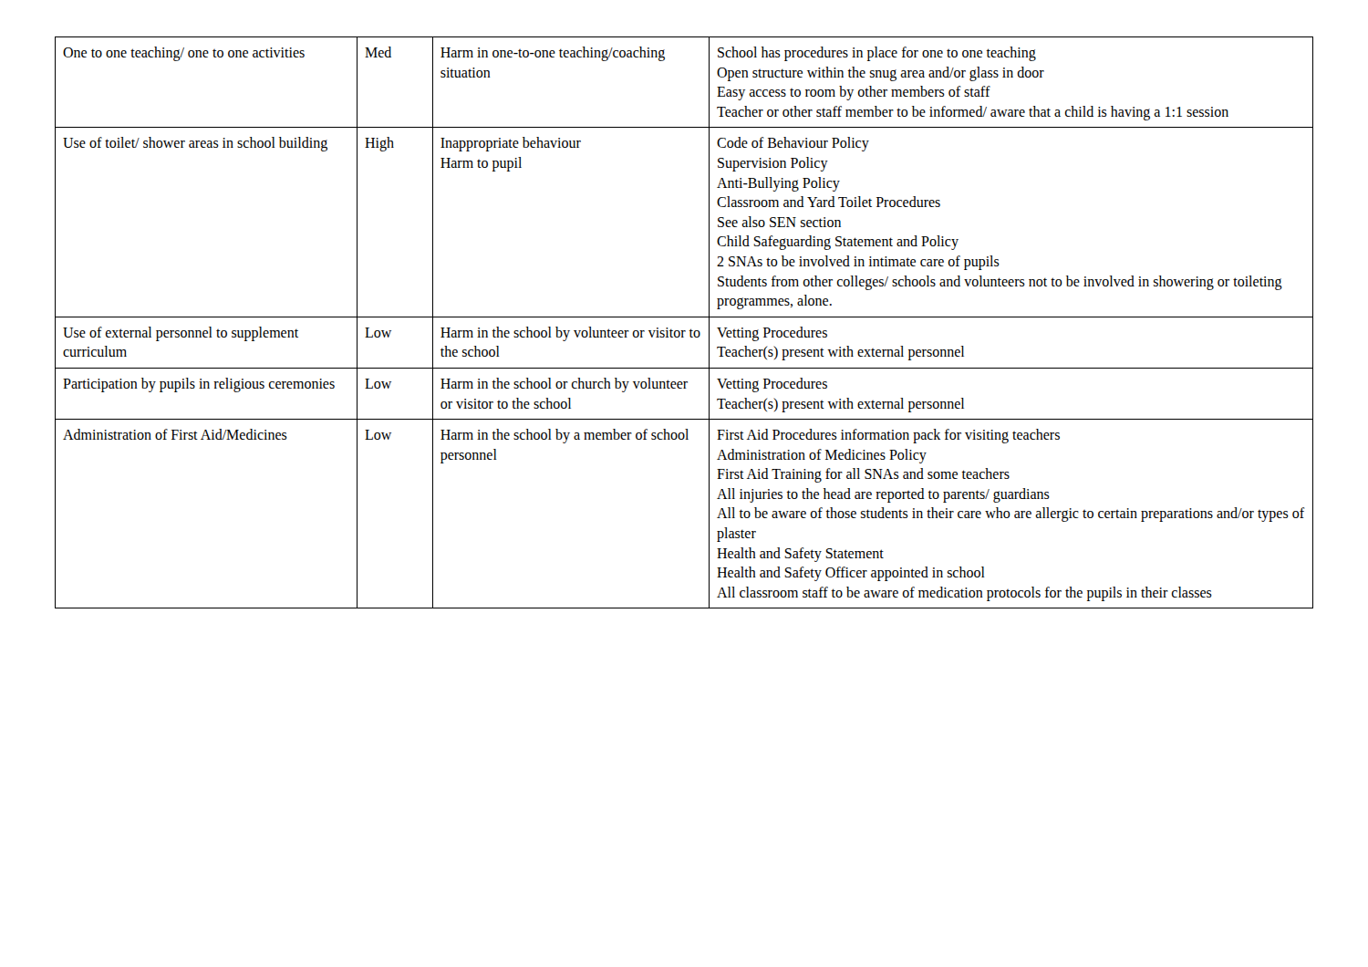| One to one teaching/ one to one activities | Med | Harm in one-to-one teaching/coaching situation | School has procedures in place for one to one teaching Open structure within the snug area and/or glass in door Easy access to room by other members of staff Teacher or other staff member to be informed/ aware that a child is having a 1:1 session |
| Use of toilet/ shower areas in school building | High | Inappropriate behaviour Harm to pupil | Code of Behaviour Policy Supervision Policy Anti-Bullying Policy Classroom and Yard Toilet Procedures See also SEN section Child Safeguarding Statement and Policy 2 SNAs to be involved in intimate care of pupils Students from other colleges/ schools and volunteers not to be involved in showering or toileting programmes, alone. |
| Use of external personnel to supplement curriculum | Low | Harm in the school by volunteer or visitor to the school | Vetting Procedures Teacher(s) present with external personnel |
| Participation by pupils in religious ceremonies | Low | Harm in the school or church by volunteer or visitor to the school | Vetting Procedures Teacher(s) present with external personnel |
| Administration of First Aid/Medicines | Low | Harm in the school by a member of school personnel | First Aid Procedures information pack for visiting teachers Administration of Medicines Policy First Aid Training for all SNAs and some teachers All injuries to the head are reported to parents/ guardians All to be aware of those students in their care who are allergic to certain preparations and/or types of plaster Health and Safety Statement Health and Safety Officer appointed in school All classroom staff to be aware of medication protocols for the pupils in their classes |